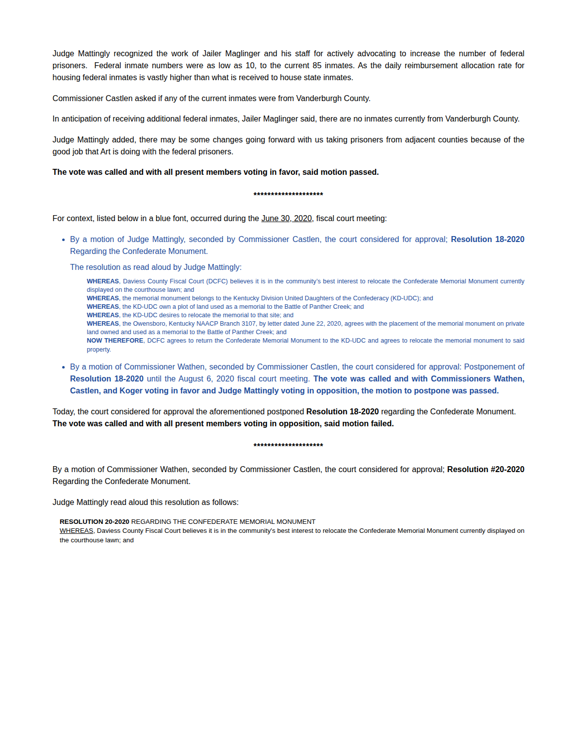Judge Mattingly recognized the work of Jailer Maglinger and his staff for actively advocating to increase the number of federal prisoners. Federal inmate numbers were as low as 10, to the current 85 inmates. As the daily reimbursement allocation rate for housing federal inmates is vastly higher than what is received to house state inmates.
Commissioner Castlen asked if any of the current inmates were from Vanderburgh County.
In anticipation of receiving additional federal inmates, Jailer Maglinger said, there are no inmates currently from Vanderburgh County.
Judge Mattingly added, there may be some changes going forward with us taking prisoners from adjacent counties because of the good job that Art is doing with the federal prisoners.
The vote was called and with all present members voting in favor, said motion passed.
********************
For context, listed below in a blue font, occurred during the June 30, 2020, fiscal court meeting:
By a motion of Judge Mattingly, seconded by Commissioner Castlen, the court considered for approval; Resolution 18-2020 Regarding the Confederate Monument.
The resolution as read aloud by Judge Mattingly:
WHEREAS, Daviess County Fiscal Court (DCFC) believes it is in the community’s best interest to relocate the Confederate Memorial Monument currently displayed on the courthouse lawn; and
WHEREAS, the memorial monument belongs to the Kentucky Division United Daughters of the Confederacy (KD-UDC); and
WHEREAS, the KD-UDC own a plot of land used as a memorial to the Battle of Panther Creek; and
WHEREAS, the KD-UDC desires to relocate the memorial to that site; and
WHEREAS, the Owensboro, Kentucky NAACP Branch 3107, by letter dated June 22, 2020, agrees with the placement of the memorial monument on private land owned and used as a memorial to the Battle of Panther Creek; and
NOW THEREFORE, DCFC agrees to return the Confederate Memorial Monument to the KD-UDC and agrees to relocate the memorial monument to said property.
By a motion of Commissioner Wathen, seconded by Commissioner Castlen, the court considered for approval: Postponement of Resolution 18-2020 until the August 6, 2020 fiscal court meeting. The vote was called and with Commissioners Wathen, Castlen, and Koger voting in favor and Judge Mattingly voting in opposition, the motion to postpone was passed.
Today, the court considered for approval the aforementioned postponed Resolution 18-2020 regarding the Confederate Monument.
The vote was called and with all present members voting in opposition, said motion failed.
********************
By a motion of Commissioner Wathen, seconded by Commissioner Castlen, the court considered for approval; Resolution #20-2020 Regarding the Confederate Monument.
Judge Mattingly read aloud this resolution as follows:
RESOLUTION 20-2020 REGARDING THE CONFEDERATE MEMORIAL MONUMENT
WHEREAS, Daviess County Fiscal Court believes it is in the community's best interest to relocate the Confederate Memorial Monument currently displayed on the courthouse lawn; and